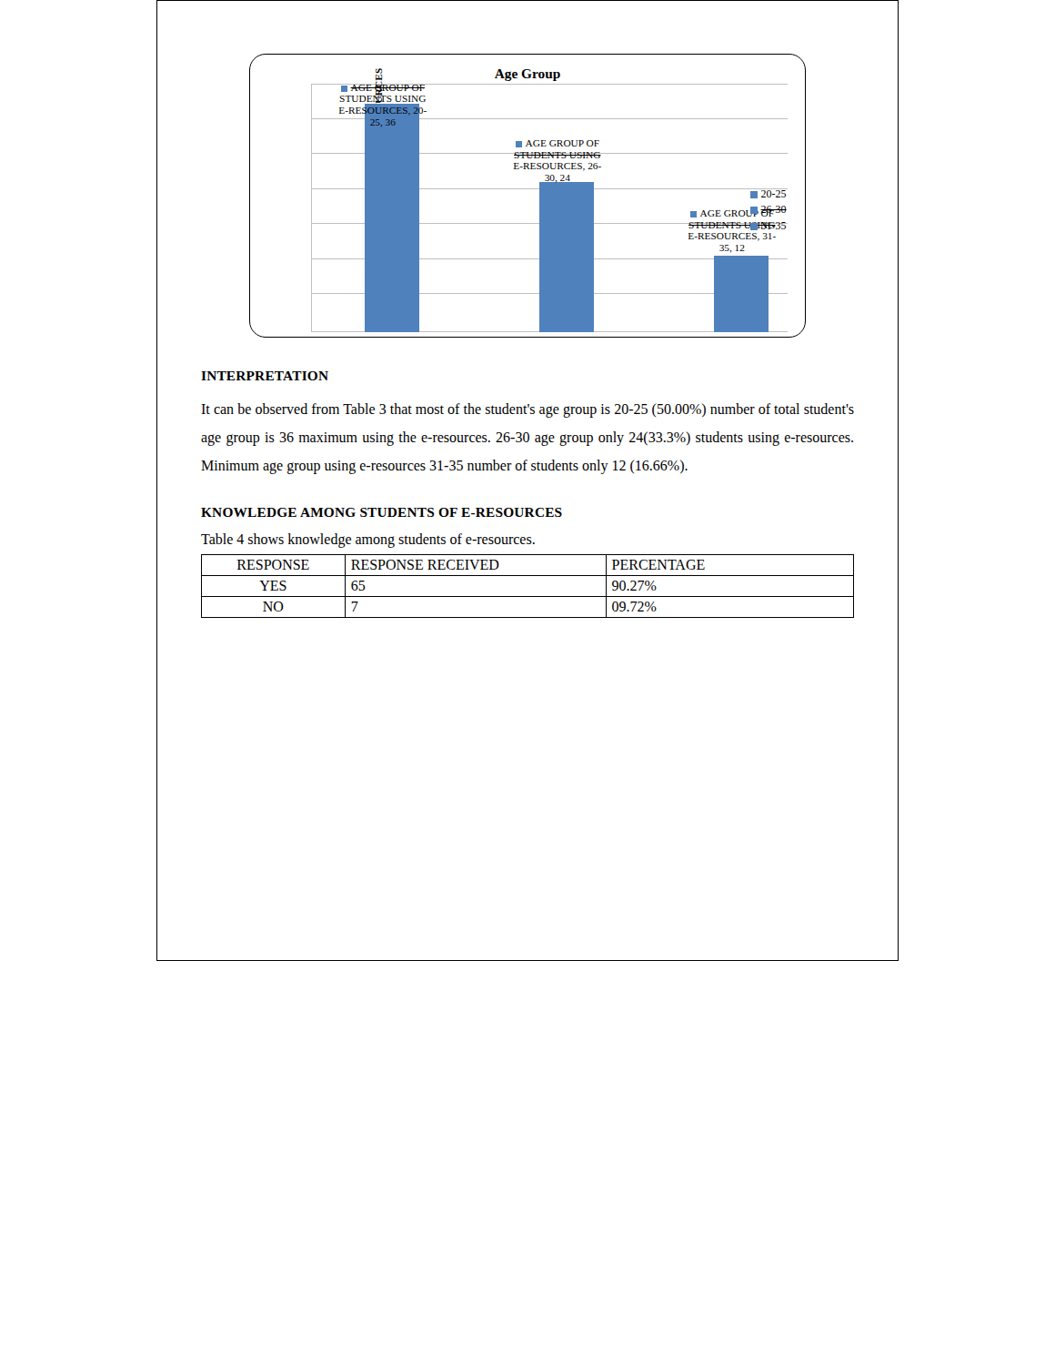Age Group
AGE GROUP OF STUDENTS USING E-RESOURCES
AGE GROUP OF
STUDENTS USING
E-RESOURCES, 20-
25, 36
AGE GROUP OF
STUDENTS USING
E-RESOURCES, 26-
30, 24
AGE GROUP OF
STUDENTS USING
E-RESOURCES, 31-
35, 12
20-25
26-30
31-35
INTERPRETATION
It can be observed from Table 3 that most of the student's age group is 20-25 (50.00%) number of total student's age group is 36 maximum using the e-resources. 26-30 age group only 24(33.3%) students using e-resources. Minimum age group using e-resources 31-35 number of students only 12 (16.66%).
KNOWLEDGE AMONG STUDENTS OF E-RESOURCES
Table 4 shows knowledge among students of e-resources.
| RESPONSE | RESPONSE RECEIVED | PERCENTAGE |
| --- | --- | --- |
| YES | 65 | 90.27% |
| NO | 7 | 09.72% |